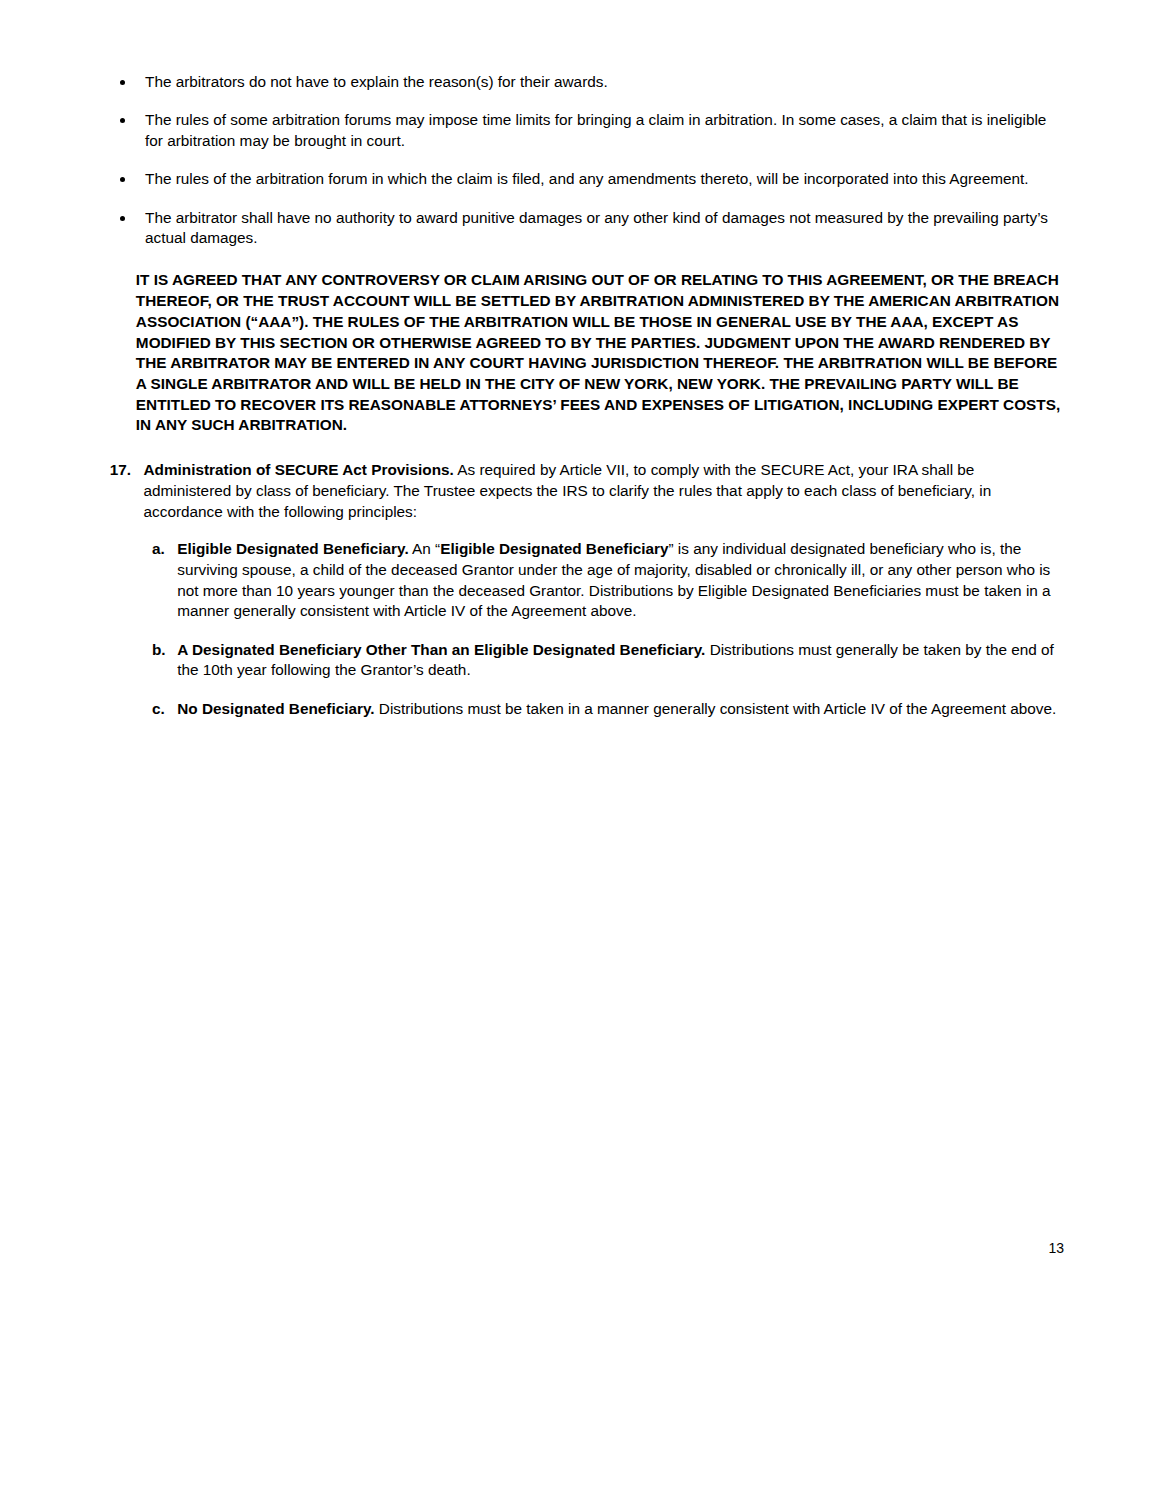The arbitrators do not have to explain the reason(s) for their awards.
The rules of some arbitration forums may impose time limits for bringing a claim in arbitration. In some cases, a claim that is ineligible for arbitration may be brought in court.
The rules of the arbitration forum in which the claim is filed, and any amendments thereto, will be incorporated into this Agreement.
The arbitrator shall have no authority to award punitive damages or any other kind of damages not measured by the prevailing party’s actual damages.
IT IS AGREED THAT ANY CONTROVERSY OR CLAIM ARISING OUT OF OR RELATING TO THIS AGREEMENT, OR THE BREACH THEREOF, OR THE TRUST ACCOUNT WILL BE SETTLED BY ARBITRATION ADMINISTERED BY THE AMERICAN ARBITRATION ASSOCIATION (“AAA”). THE RULES OF THE ARBITRATION WILL BE THOSE IN GENERAL USE BY THE AAA, EXCEPT AS MODIFIED BY THIS SECTION OR OTHERWISE AGREED TO BY THE PARTIES. JUDGMENT UPON THE AWARD RENDERED BY THE ARBITRATOR MAY BE ENTERED IN ANY COURT HAVING JURISDICTION THEREOF. THE ARBITRATION WILL BE BEFORE A SINGLE ARBITRATOR AND WILL BE HELD IN THE CITY OF NEW YORK, NEW YORK. THE PREVAILING PARTY WILL BE ENTITLED TO RECOVER ITS REASONABLE ATTORNEYS’ FEES AND EXPENSES OF LITIGATION, INCLUDING EXPERT COSTS, IN ANY SUCH ARBITRATION.
Administration of SECURE Act Provisions. As required by Article VII, to comply with the SECURE Act, your IRA shall be administered by class of beneficiary. The Trustee expects the IRS to clarify the rules that apply to each class of beneficiary, in accordance with the following principles:
Eligible Designated Beneficiary. An “Eligible Designated Beneficiary” is any individual designated beneficiary who is, the surviving spouse, a child of the deceased Grantor under the age of majority, disabled or chronically ill, or any other person who is not more than 10 years younger than the deceased Grantor. Distributions by Eligible Designated Beneficiaries must be taken in a manner generally consistent with Article IV of the Agreement above.
A Designated Beneficiary Other Than an Eligible Designated Beneficiary. Distributions must generally be taken by the end of the 10th year following the Grantor’s death.
No Designated Beneficiary. Distributions must be taken in a manner generally consistent with Article IV of the Agreement above.
13